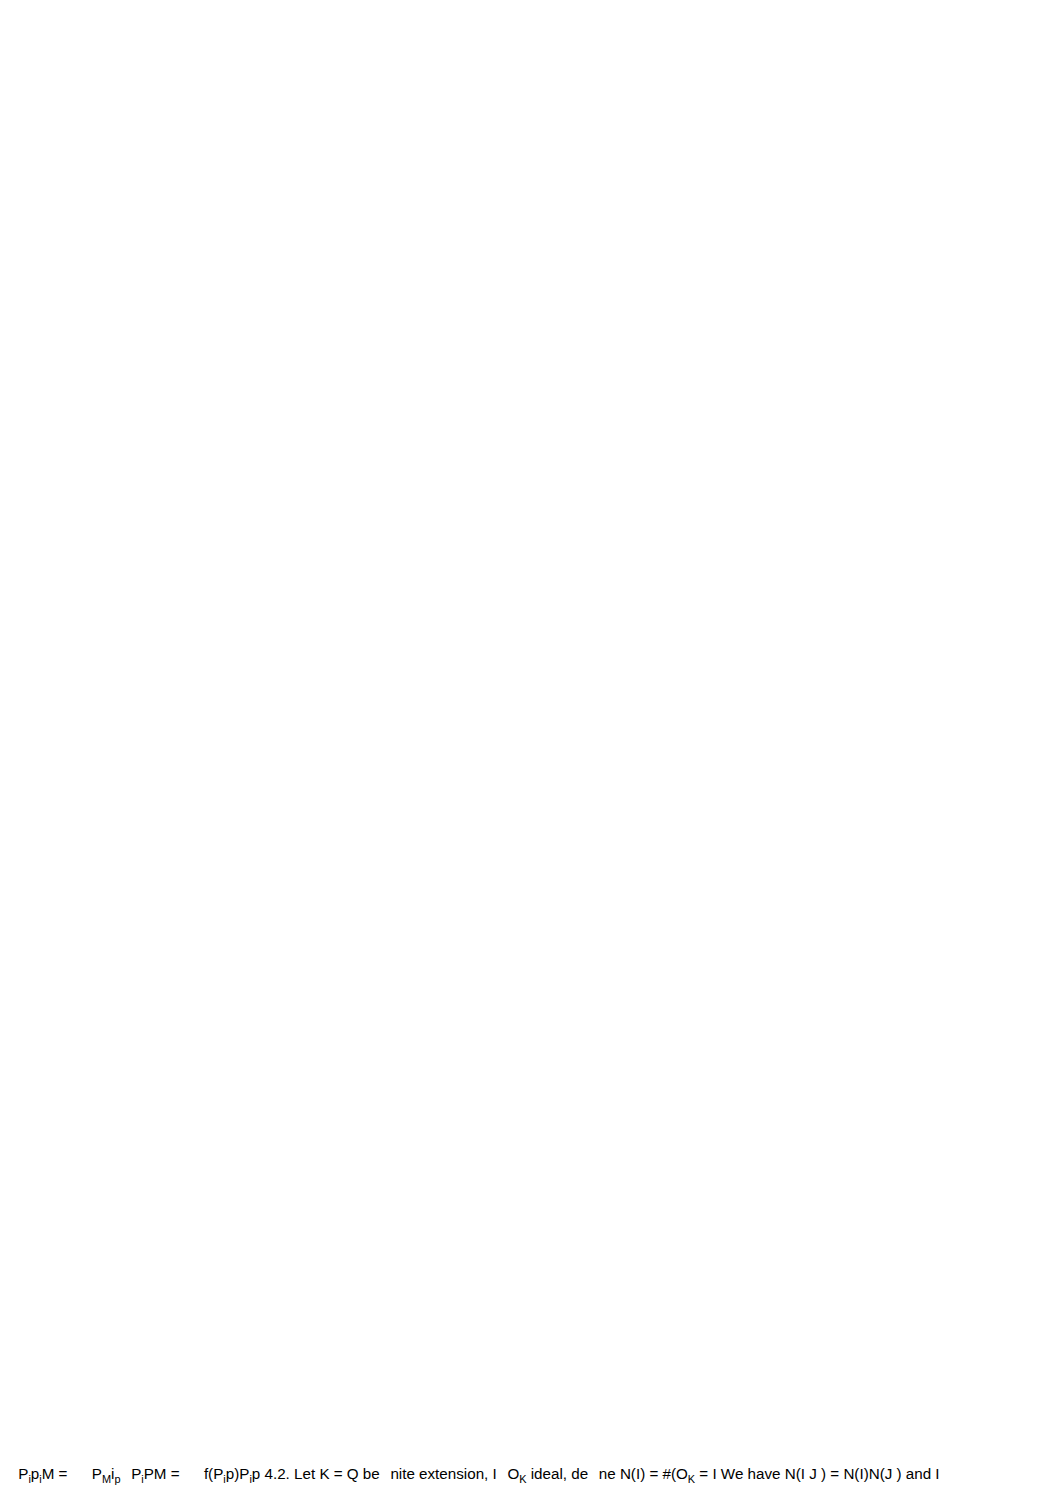PipiM = PMip PiPM = f(Pip)Pip 4.2. Let K = Q be nite extension, I OK ideal, de ne N(I) = #(OK = I We have N(I J ) = N(I)N(J ) and I